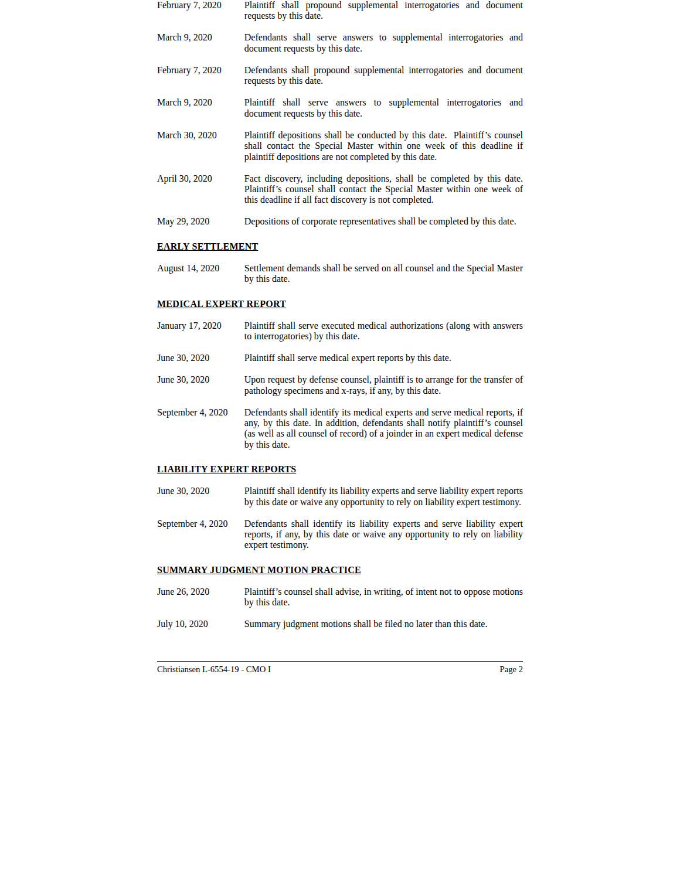| February 7, 2020 | Plaintiff shall propound supplemental interrogatories and document requests by this date. |
| March 9, 2020 | Defendants shall serve answers to supplemental interrogatories and document requests by this date. |
| February 7, 2020 | Defendants shall propound supplemental interrogatories and document requests by this date. |
| March 9, 2020 | Plaintiff shall serve answers to supplemental interrogatories and document requests by this date. |
| March 30, 2020 | Plaintiff depositions shall be conducted by this date. Plaintiff’s counsel shall contact the Special Master within one week of this deadline if plaintiff depositions are not completed by this date. |
| April 30, 2020 | Fact discovery, including depositions, shall be completed by this date. Plaintiff’s counsel shall contact the Special Master within one week of this deadline if all fact discovery is not completed. |
| May 29, 2020 | Depositions of corporate representatives shall be completed by this date. |
EARLY SETTLEMENT
| August 14, 2020 | Settlement demands shall be served on all counsel and the Special Master by this date. |
MEDICAL EXPERT REPORT
| January 17, 2020 | Plaintiff shall serve executed medical authorizations (along with answers to interrogatories) by this date. |
| June 30, 2020 | Plaintiff shall serve medical expert reports by this date. |
| June 30, 2020 | Upon request by defense counsel, plaintiff is to arrange for the transfer of pathology specimens and x-rays, if any, by this date. |
| September 4, 2020 | Defendants shall identify its medical experts and serve medical reports, if any, by this date. In addition, defendants shall notify plaintiff’s counsel (as well as all counsel of record) of a joinder in an expert medical defense by this date. |
LIABILITY EXPERT REPORTS
| June 30, 2020 | Plaintiff shall identify its liability experts and serve liability expert reports by this date or waive any opportunity to rely on liability expert testimony. |
| September 4, 2020 | Defendants shall identify its liability experts and serve liability expert reports, if any, by this date or waive any opportunity to rely on liability expert testimony. |
SUMMARY JUDGMENT MOTION PRACTICE
| June 26, 2020 | Plaintiff’s counsel shall advise, in writing, of intent not to oppose motions by this date. |
| July 10, 2020 | Summary judgment motions shall be filed no later than this date. |
Christiansen L-6554-19 - CMO I Page 2